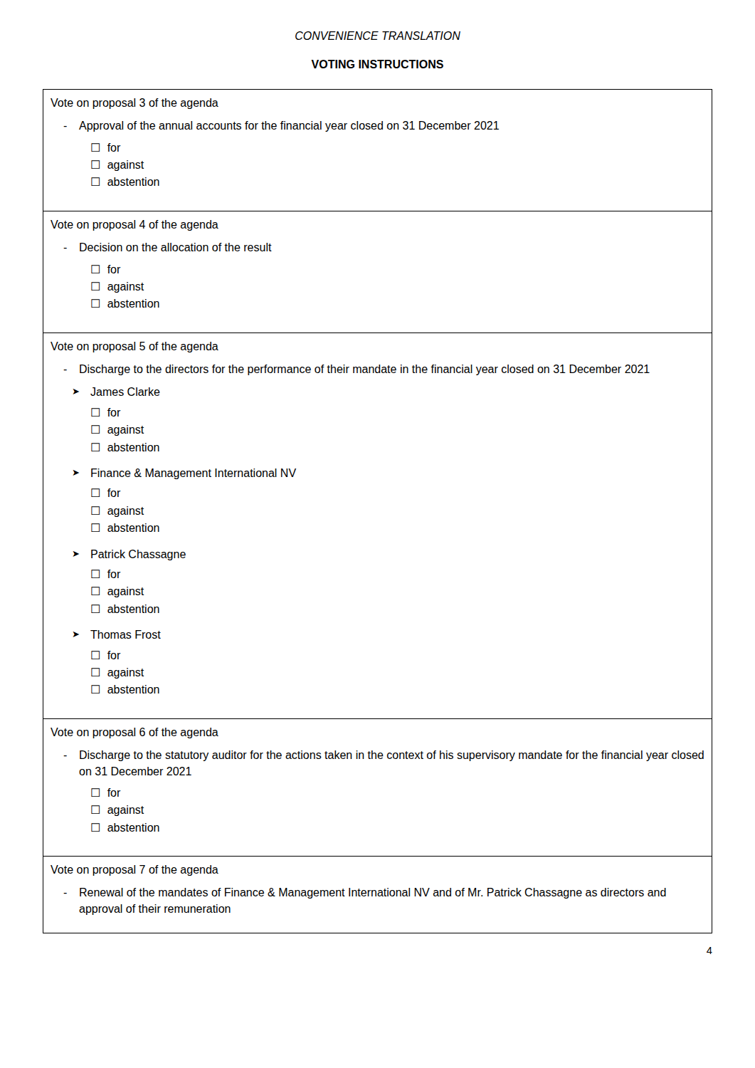CONVENIENCE TRANSLATION
VOTING INSTRUCTIONS
| Vote on proposal 3 of the agenda Approval of the annual accounts for the financial year closed on 31 December 2021 ☐ for ☐ against ☐ abstention |
| Vote on proposal 4 of the agenda Decision on the allocation of the result ☐ for ☐ against ☐ abstention |
| Vote on proposal 5 of the agenda Discharge to the directors for the performance of their mandate in the financial year closed on 31 December 2021 James Clarke ☐ for ☐ against ☐ abstention Finance & Management International NV ☐ for ☐ against ☐ abstention Patrick Chassagne ☐ for ☐ against ☐ abstention Thomas Frost ☐ for ☐ against ☐ abstention |
| Vote on proposal 6 of the agenda Discharge to the statutory auditor for the actions taken in the context of his supervisory mandate for the financial year closed on 31 December 2021 ☐ for ☐ against ☐ abstention |
| Vote on proposal 7 of the agenda Renewal of the mandates of Finance & Management International NV and of Mr. Patrick Chassagne as directors and approval of their remuneration |
4